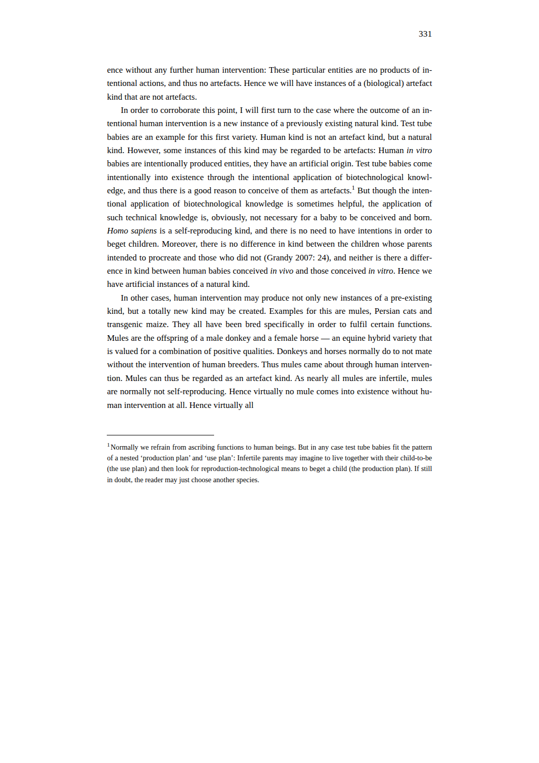331
ence without any further human intervention: These particular entities are no products of intentional actions, and thus no artefacts. Hence we will have instances of a (biological) artefact kind that are not artefacts.
In order to corroborate this point, I will first turn to the case where the outcome of an intentional human intervention is a new instance of a previously existing natural kind. Test tube babies are an example for this first variety. Human kind is not an artefact kind, but a natural kind. However, some instances of this kind may be regarded to be artefacts: Human in vitro babies are intentionally produced entities, they have an artificial origin. Test tube babies come intentionally into existence through the intentional application of biotechnological knowledge, and thus there is a good reason to conceive of them as artefacts.1 But though the intentional application of biotechnological knowledge is sometimes helpful, the application of such technical knowledge is, obviously, not necessary for a baby to be conceived and born. Homo sapiens is a self-reproducing kind, and there is no need to have intentions in order to beget children. Moreover, there is no difference in kind between the children whose parents intended to procreate and those who did not (Grandy 2007: 24), and neither is there a difference in kind between human babies conceived in vivo and those conceived in vitro. Hence we have artificial instances of a natural kind.
In other cases, human intervention may produce not only new instances of a pre-existing kind, but a totally new kind may be created. Examples for this are mules, Persian cats and transgenic maize. They all have been bred specifically in order to fulfil certain functions. Mules are the offspring of a male donkey and a female horse — an equine hybrid variety that is valued for a combination of positive qualities. Donkeys and horses normally do to not mate without the intervention of human breeders. Thus mules came about through human intervention. Mules can thus be regarded as an artefact kind. As nearly all mules are infertile, mules are normally not self-reproducing. Hence virtually no mule comes into existence without human intervention at all. Hence virtually all
1Normally we refrain from ascribing functions to human beings. But in any case test tube babies fit the pattern of a nested ‘production plan’ and ‘use plan’: Infertile parents may imagine to live together with their child-to-be (the use plan) and then look for reproduction-technological means to beget a child (the production plan). If still in doubt, the reader may just choose another species.